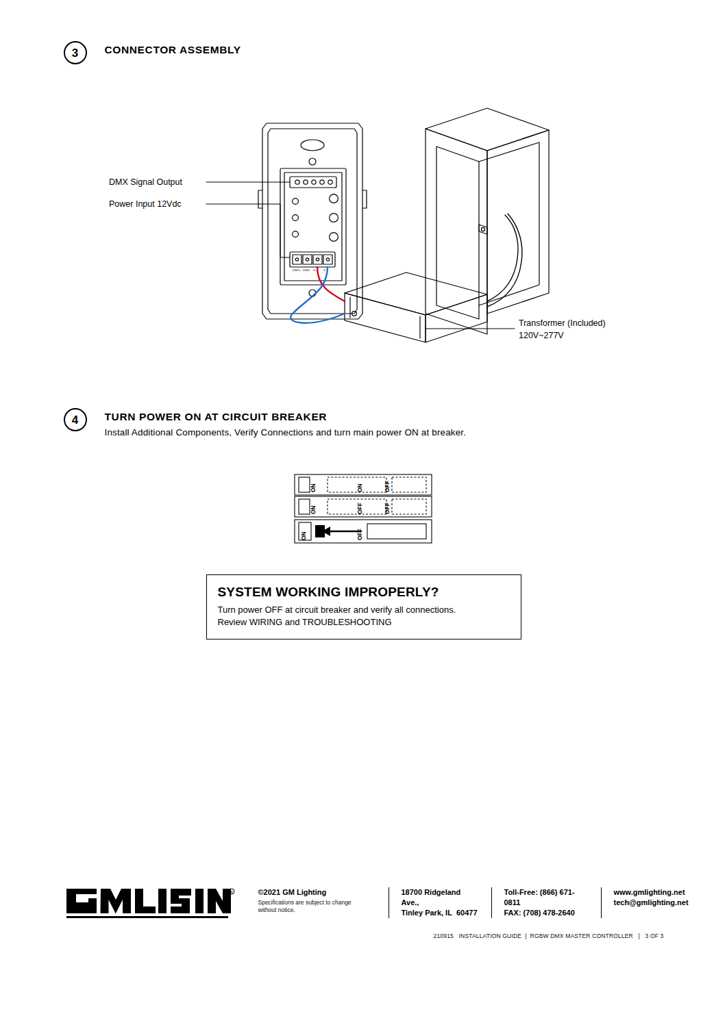3
Connector Assembly
DMX+ DMX- V+ V- DMX Signal Output Power Input 12Vdc Transformer (Included) 120V~277V
4
Turn Power On at Circuit Breaker
Install Additional Components, Verify Connections and turn main power ON at breaker.
ON ON ON ON OFF OFF OFF OFF
SYSTEM WORKING IMPROPERLY?
Turn power OFF at circuit breaker and verify all connections.
Review WIRING and TROUBLESHOOTING
R
©2021 GM Lighting
Specifications are subject to change
without notice.
18700 Ridgeland Ave.,
Tinley Park, IL 60477
Toll-Free: (866) 671-0811
FAX: (708) 478-2640
www.gmlighting.net
tech@gmlighting.net
210915 INSTALLATION GUIDE | RGBW DMX MASTER CONTROLLER | 3 OF 3